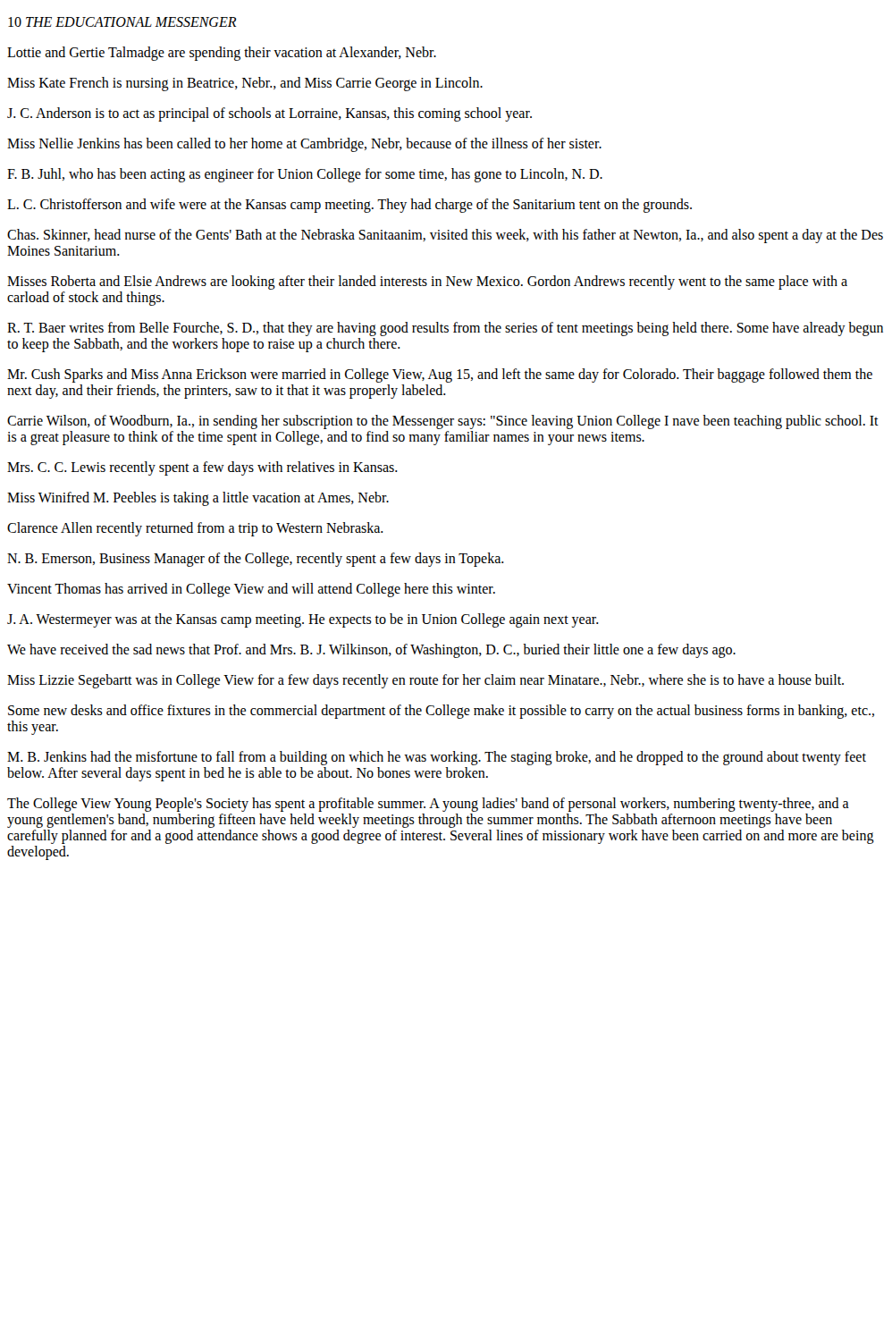10 THE EDUCATIONAL MESSENGER
Lottie and Gertie Talmadge are spending their vacation at Alexander, Nebr.
Miss Kate French is nursing in Beatrice, Nebr., and Miss Carrie George in Lincoln.
J. C. Anderson is to act as principal of schools at Lorraine, Kansas, this coming school year.
Miss Nellie Jenkins has been called to her home at Cambridge, Nebr, because of the illness of her sister.
F. B. Juhl, who has been acting as engineer for Union College for some time, has gone to Lincoln, N. D.
L. C. Christofferson and wife were at the Kansas camp meeting. They had charge of the Sanitarium tent on the grounds.
Chas. Skinner, head nurse of the Gents' Bath at the Nebraska Sanitaanim, visited this week, with his father at Newton, Ia., and also spent a day at the Des Moines Sanitarium.
Misses Roberta and Elsie Andrews are looking after their landed interests in New Mexico. Gordon Andrews recently went to the same place with a carload of stock and things.
R. T. Baer writes from Belle Fourche, S. D., that they are having good results from the series of tent meetings being held there. Some have already begun to keep the Sabbath, and the workers hope to raise up a church there.
Mr. Cush Sparks and Miss Anna Erickson were married in College View, Aug 15, and left the same day for Colorado. Their baggage followed them the next day, and their friends, the printers, saw to it that it was properly labeled.
Carrie Wilson, of Woodburn, Ia., in sending her subscription to the Messenger says: "Since leaving Union College I nave been teaching public school. It is a great pleasure to think of the time spent in College, and to find so many familiar names in your news items.
Mrs. C. C. Lewis recently spent a few days with relatives in Kansas.
Miss Winifred M. Peebles is taking a little vacation at Ames, Nebr.
Clarence Allen recently returned from a trip to Western Nebraska.
N. B. Emerson, Business Manager of the College, recently spent a few days in Topeka.
Vincent Thomas has arrived in College View and will attend College here this winter.
J. A. Westermeyer was at the Kansas camp meeting. He expects to be in Union College again next year.
We have received the sad news that Prof. and Mrs. B. J. Wilkinson, of Washington, D. C., buried their little one a few days ago.
Miss Lizzie Segebartt was in College View for a few days recently en route for her claim near Minatare., Nebr., where she is to have a house built.
Some new desks and office fixtures in the commercial department of the College make it possible to carry on the actual business forms in banking, etc., this year.
M. B. Jenkins had the misfortune to fall from a building on which he was working. The staging broke, and he dropped to the ground about twenty feet below. After several days spent in bed he is able to be about. No bones were broken.
The College View Young People's Society has spent a profitable summer. A young ladies' band of personal workers, numbering twenty-three, and a young gentlemen's band, numbering fifteen have held weekly meetings through the summer months. The Sabbath afternoon meetings have been carefully planned for and a good attendance shows a good degree of interest. Several lines of missionary work have been carried on and more are being developed.